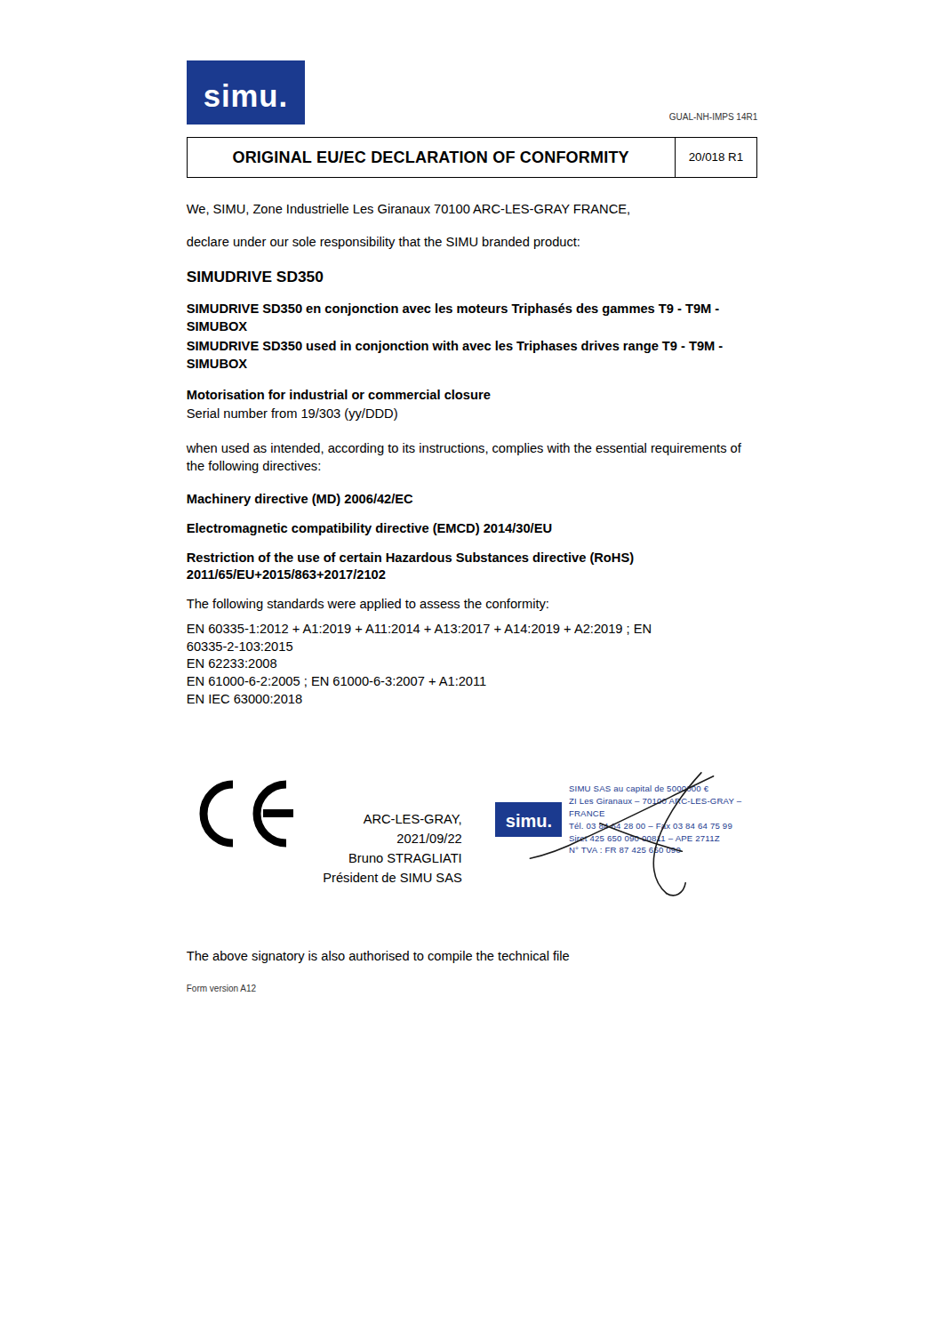simu.
GUAL-NH-IMPS 14R1
ORIGINAL EU/EC DECLARATION OF CONFORMITY
20/018 R1
We, SIMU, Zone Industrielle Les Giranaux 70100 ARC-LES-GRAY FRANCE,
declare under our sole responsibility that the SIMU branded product:
SIMUDRIVE SD350
SIMUDRIVE SD350 en conjonction avec les moteurs Triphasés des gammes T9 - T9M - SIMUBOX
SIMUDRIVE SD350 used in conjonction with avec les Triphases drives range T9 - T9M - SIMUBOX
Motorisation for industrial or commercial closure
Serial number from 19/303 (yy/DDD)
when used as intended, according to its instructions, complies with the essential requirements of the following directives:
Machinery directive (MD) 2006/42/EC
Electromagnetic compatibility directive (EMCD) 2014/30/EU
Restriction of the use of certain Hazardous Substances directive (RoHS) 2011/65/EU+2015/863+2017/2102
The following standards were applied to assess the conformity:
EN 60335‑1:2012 + A1:2019 + A11:2014 + A13:2017 + A14:2019 + A2:2019 ; EN 60335‑2‑103:2015 EN 62233:2008 EN 61000‑6‑2:2005 ; EN 61000‑6‑3:2007 + A1:2011 EN IEC 63000:2018
ARC-LES-GRAY, 2021/09/22
Bruno STRAGLIATI
Président de SIMU SAS
simu.
SIMU SAS au capital de 5000000 €
ZI Les Giranaux – 70100 ARC-LES-GRAY – FRANCE
Tél. 03 84 64 28 00 – Fax 03 84 64 75 99
Siret 425 650 090 00811 – APE 2711Z
N° TVA : FR 87 425 650 090
The above signatory is also authorised to compile the technical file
Form version A12